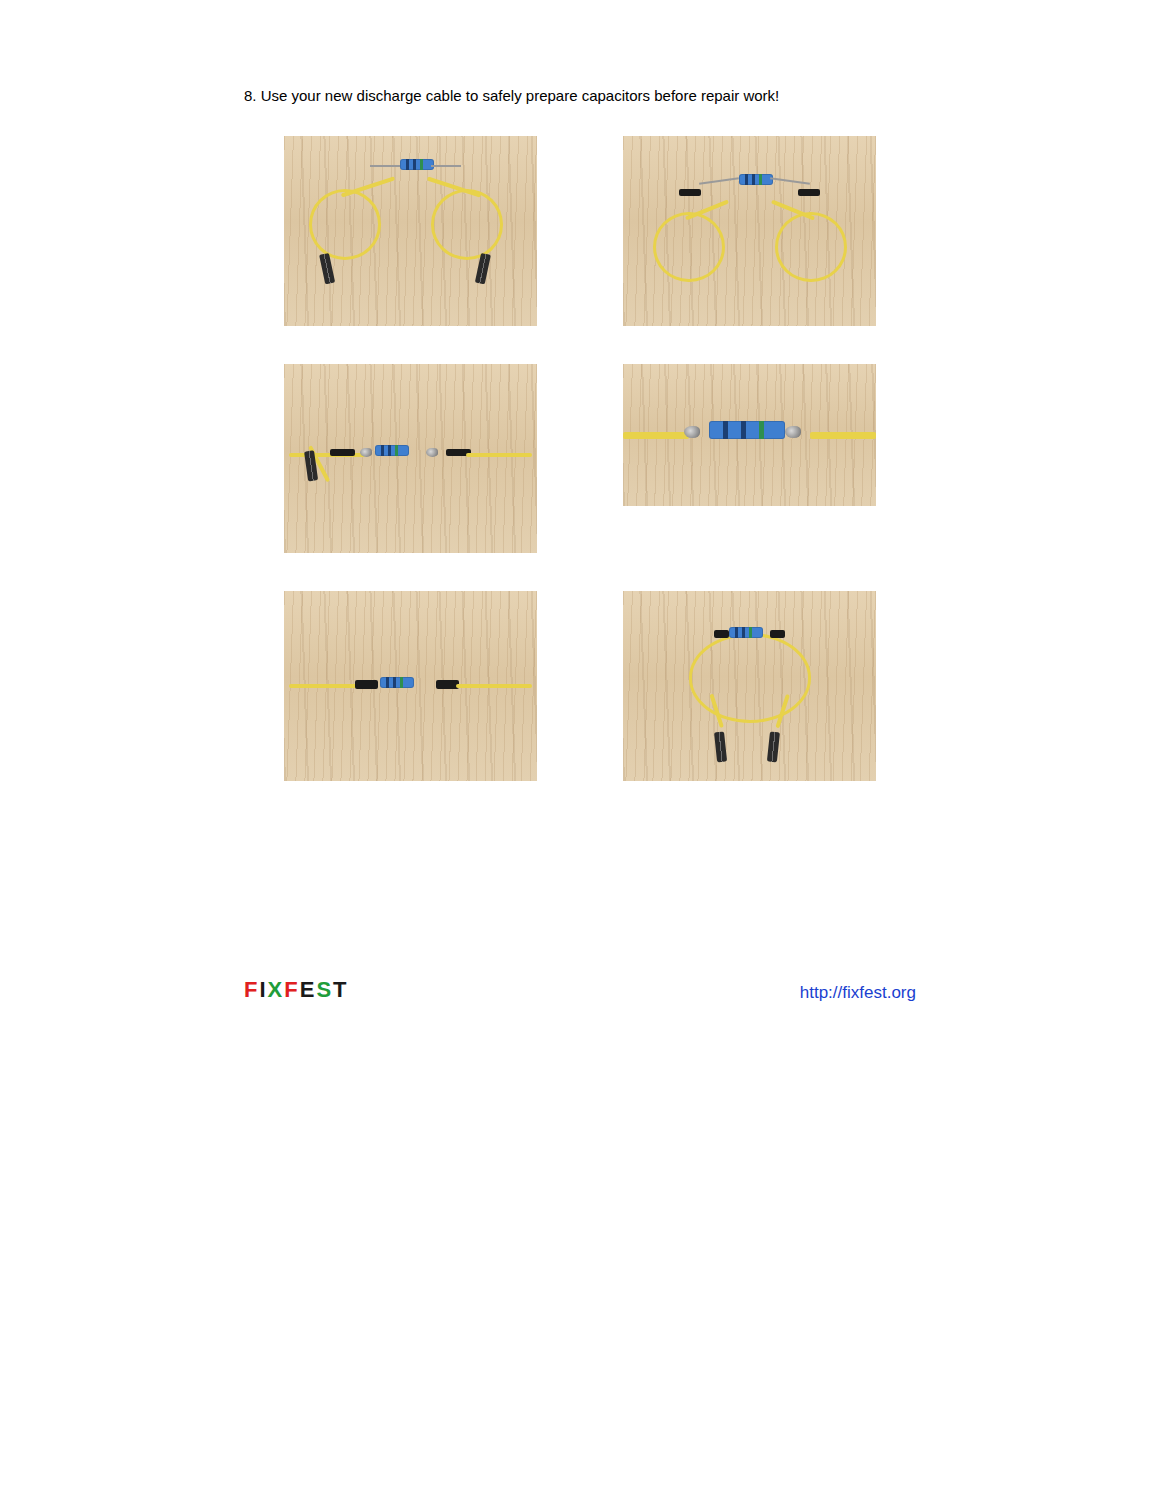8. Use your new discharge cable to safely prepare capacitors before repair work!
Two coiled yellow wires with alligator clips and a blue resistor on a wooden bench.
Stripped wire ends with two short black heat-shrink tubes and the resistor between them.
Resistor soldered in line between the two yellow wires, heat-shrink tubing positioned over each solder joint.
Macro close-up of the blue resistor with solder joints at both leads.
Finished joint: black heat-shrink tubing shrunk over each solder connection on either side of the resistor.
Completed discharge cable: yellow wire loop with the resistor in line and an alligator clip on each end.
FIXFEST
http://fixfest.org